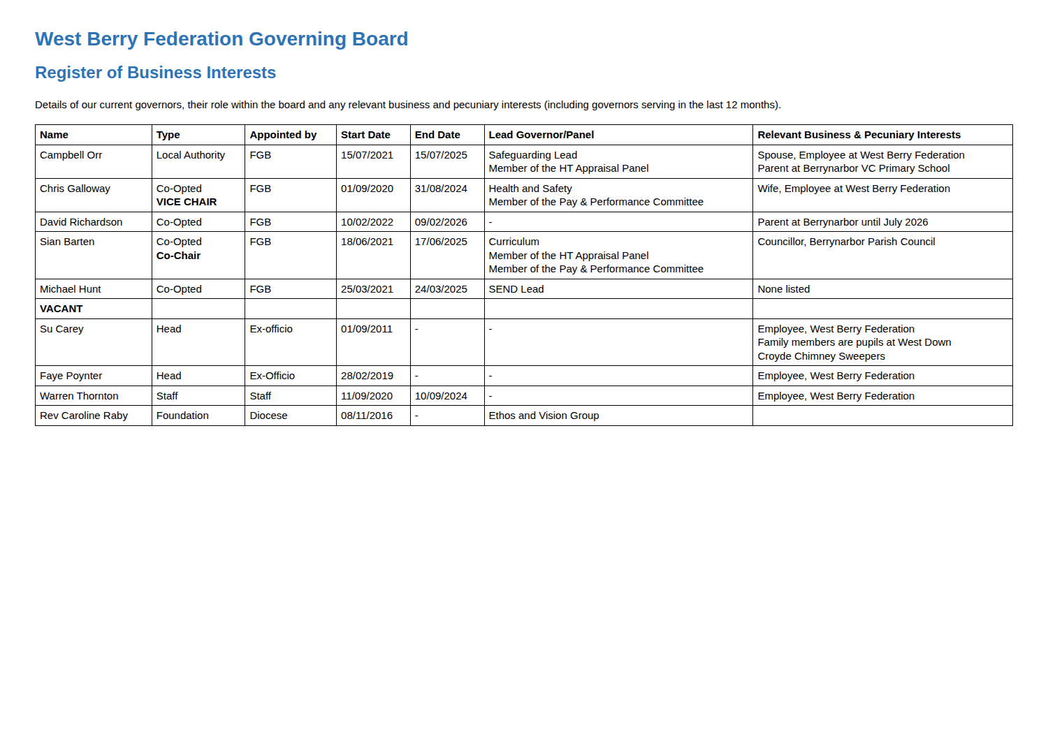West Berry Federation Governing Board
Register of Business Interests
Details of our current governors, their role within the board and any relevant business and pecuniary interests (including governors serving in the last 12 months).
| Name | Type | Appointed by | Start Date | End Date | Lead Governor/Panel | Relevant Business & Pecuniary Interests |
| --- | --- | --- | --- | --- | --- | --- |
| Campbell Orr | Local Authority | FGB | 15/07/2021 | 15/07/2025 | Safeguarding Lead Member of the HT Appraisal Panel | Spouse, Employee at West Berry Federation Parent at Berrynarbor VC Primary School |
| Chris Galloway | Co-Opted VICE CHAIR | FGB | 01/09/2020 | 31/08/2024 | Health and Safety Member of the Pay & Performance Committee | Wife, Employee at West Berry Federation |
| David Richardson | Co-Opted | FGB | 10/02/2022 | 09/02/2026 | - | Parent at Berrynarbor until July 2026 |
| Sian Barten | Co-Opted Co-Chair | FGB | 18/06/2021 | 17/06/2025 | Curriculum Member of the HT Appraisal Panel Member of the Pay & Performance Committee | Councillor, Berrynarbor Parish Council |
| Michael Hunt | Co-Opted | FGB | 25/03/2021 | 24/03/2025 | SEND Lead | None listed |
| VACANT | | | | | | |
| Su Carey | Head | Ex-officio | 01/09/2011 | - | - | Employee, West Berry Federation Family members are pupils at West Down Croyde Chimney Sweepers |
| Faye Poynter | Head | Ex-Officio | 28/02/2019 | - | - | Employee, West Berry Federation |
| Warren Thornton | Staff | Staff | 11/09/2020 | 10/09/2024 | - | Employee, West Berry Federation |
| Rev Caroline Raby | Foundation | Diocese | 08/11/2016 | - | Ethos and Vision Group | |